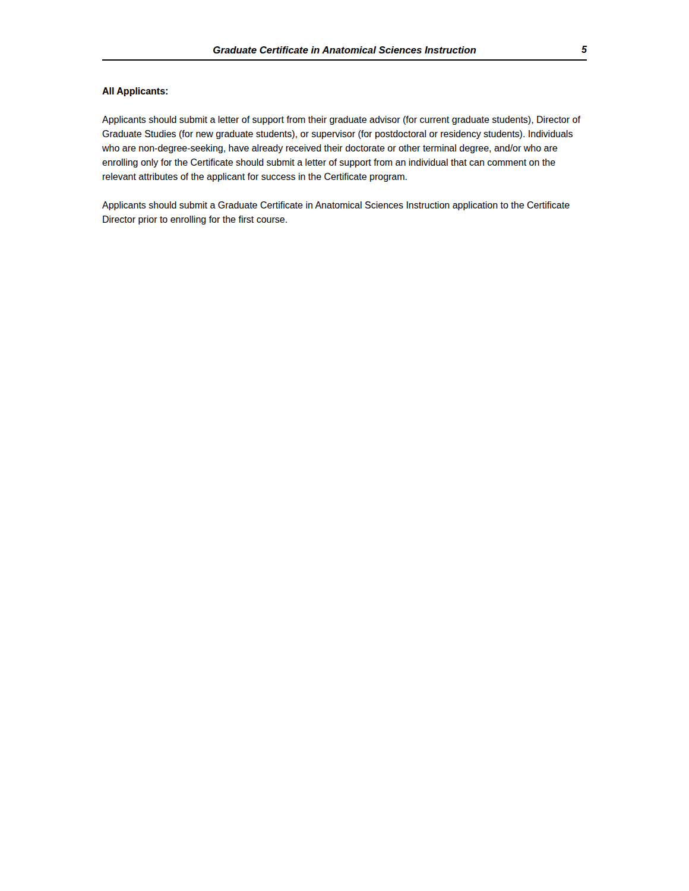Graduate Certificate in Anatomical Sciences Instruction 5
All Applicants:
Applicants should submit a letter of support from their graduate advisor (for current graduate students), Director of Graduate Studies (for new graduate students), or supervisor (for postdoctoral or residency students). Individuals who are non-degree-seeking, have already received their doctorate or other terminal degree, and/or who are enrolling only for the Certificate should submit a letter of support from an individual that can comment on the relevant attributes of the applicant for success in the Certificate program.
Applicants should submit a Graduate Certificate in Anatomical Sciences Instruction application to the Certificate Director prior to enrolling for the first course.